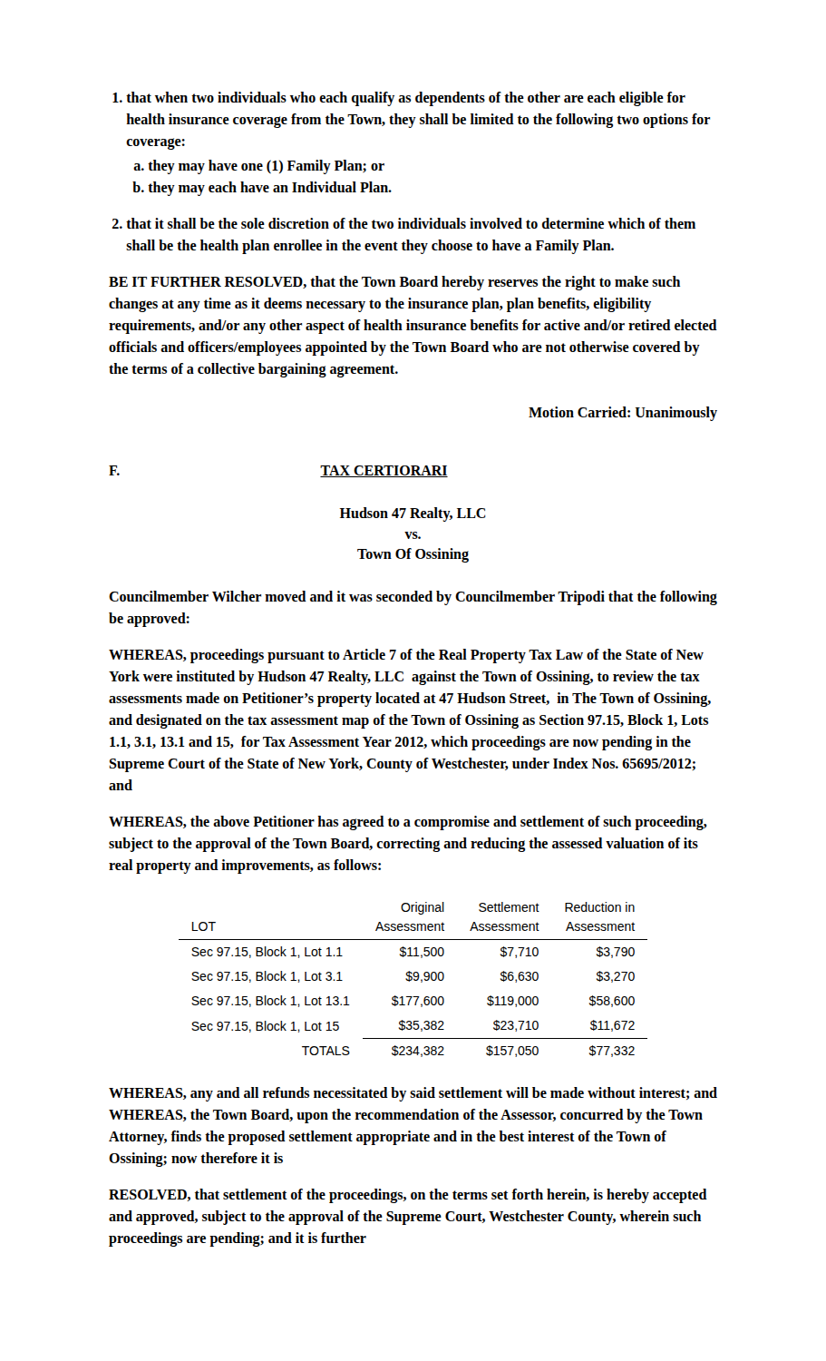that when two individuals who each qualify as dependents of the other are each eligible for health insurance coverage from the Town, they shall be limited to the following two options for coverage:
they may have one (1) Family Plan; or
they may each have an Individual Plan.
that it shall be the sole discretion of the two individuals involved to determine which of them shall be the health plan enrollee in the event they choose to have a Family Plan.
BE IT FURTHER RESOLVED, that the Town Board hereby reserves the right to make such changes at any time as it deems necessary to the insurance plan, plan benefits, eligibility requirements, and/or any other aspect of health insurance benefits for active and/or retired elected officials and officers/employees appointed by the Town Board who are not otherwise covered by the terms of a collective bargaining agreement.
Motion Carried: Unanimously
F.
TAX CERTIORARI
Hudson 47 Realty, LLC
vs.
Town Of Ossining
Councilmember Wilcher moved and it was seconded by Councilmember Tripodi that the following be approved:
WHEREAS, proceedings pursuant to Article 7 of the Real Property Tax Law of the State of New York were instituted by Hudson 47 Realty, LLC against the Town of Ossining, to review the tax assessments made on Petitioner’s property located at 47 Hudson Street, in The Town of Ossining, and designated on the tax assessment map of the Town of Ossining as Section 97.15, Block 1, Lots 1.1, 3.1, 13.1 and 15, for Tax Assessment Year 2012, which proceedings are now pending in the Supreme Court of the State of New York, County of Westchester, under Index Nos. 65695/2012; and
WHEREAS, the above Petitioner has agreed to a compromise and settlement of such proceeding, subject to the approval of the Town Board, correcting and reducing the assessed valuation of its real property and improvements, as follows:
| Lot | Original Assessment | Settlement Assessment | Reduction in Assessment |
| --- | --- | --- | --- |
| Sec 97.15, Block 1, Lot 1.1 | $11,500 | $7,710 | $3,790 |
| Sec 97.15, Block 1, Lot 3.1 | $9,900 | $6,630 | $3,270 |
| Sec 97.15, Block 1, Lot 13.1 | $177,600 | $119,000 | $58,600 |
| Sec 97.15, Block 1, Lot 15 | $35,382 | $23,710 | $11,672 |
| Totals | $234,382 | $157,050 | $77,332 |
WHEREAS, any and all refunds necessitated by said settlement will be made without interest; and WHEREAS, the Town Board, upon the recommendation of the Assessor, concurred by the Town Attorney, finds the proposed settlement appropriate and in the best interest of the Town of Ossining; now therefore it is
RESOLVED, that settlement of the proceedings, on the terms set forth herein, is hereby accepted and approved, subject to the approval of the Supreme Court, Westchester County, wherein such proceedings are pending; and it is further